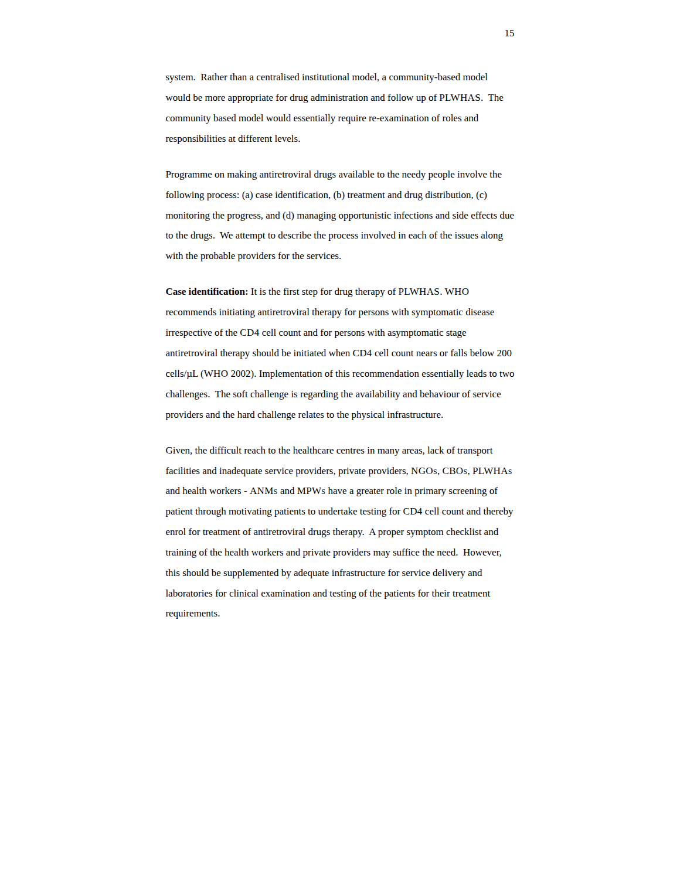15
system. Rather than a centralised institutional model, a community-based model would be more appropriate for drug administration and follow up of PLWHAS. The community based model would essentially require re-examination of roles and responsibilities at different levels.
Programme on making antiretroviral drugs available to the needy people involve the following process: (a) case identification, (b) treatment and drug distribution, (c) monitoring the progress, and (d) managing opportunistic infections and side effects due to the drugs. We attempt to describe the process involved in each of the issues along with the probable providers for the services.
Case identification: It is the first step for drug therapy of PLWHAS. WHO recommends initiating antiretroviral therapy for persons with symptomatic disease irrespective of the CD4 cell count and for persons with asymptomatic stage antiretroviral therapy should be initiated when CD4 cell count nears or falls below 200 cells/µL (WHO 2002). Implementation of this recommendation essentially leads to two challenges. The soft challenge is regarding the availability and behaviour of service providers and the hard challenge relates to the physical infrastructure.
Given, the difficult reach to the healthcare centres in many areas, lack of transport facilities and inadequate service providers, private providers, NGOs, CBOs, PLWHAs and health workers - ANMs and MPWs have a greater role in primary screening of patient through motivating patients to undertake testing for CD4 cell count and thereby enrol for treatment of antiretroviral drugs therapy. A proper symptom checklist and training of the health workers and private providers may suffice the need. However, this should be supplemented by adequate infrastructure for service delivery and laboratories for clinical examination and testing of the patients for their treatment requirements.